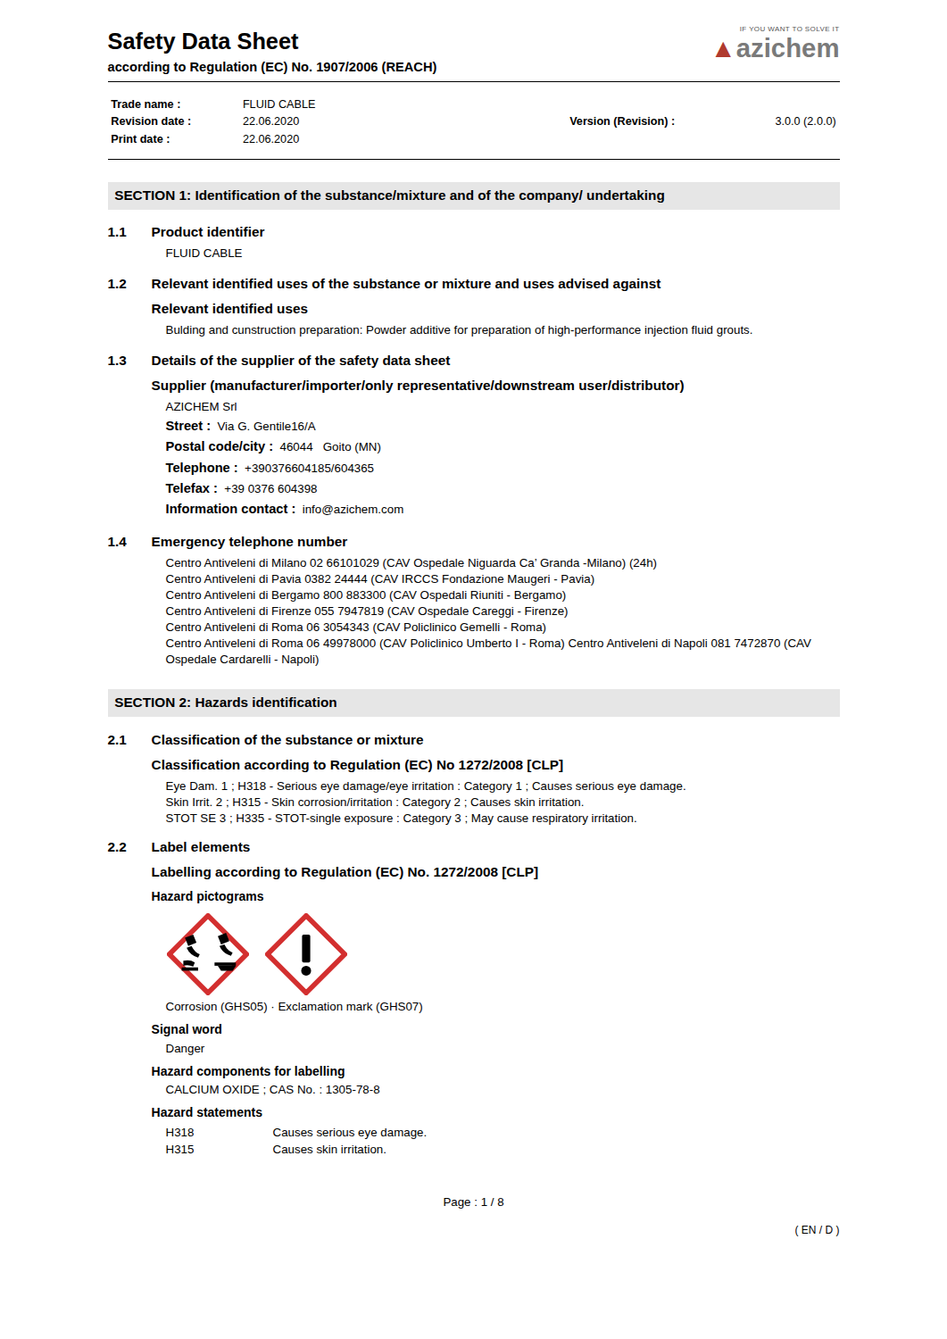Safety Data Sheet
according to Regulation (EC) No. 1907/2006 (REACH)
IF YOU WANT TO SOLVE IT
▲azichem
| Trade name : | FLUID CABLE | | |
| Revision date : | 22.06.2020 | Version (Revision) : | 3.0.0 (2.0.0) |
| Print date : | 22.06.2020 | | |
SECTION 1: Identification of the substance/mixture and of the company/ undertaking
1.1
Product identifier
FLUID CABLE
1.2
Relevant identified uses of the substance or mixture and uses advised against
Relevant identified uses
Bulding and cunstruction preparation: Powder additive for preparation of high-performance injection fluid grouts.
1.3
Details of the supplier of the safety data sheet
Supplier (manufacturer/importer/only representative/downstream user/distributor)
AZICHEM Srl
Street : Via G. Gentile16/A
Postal code/city : 46044 Goito (MN)
Telephone : +390376604185/604365
Telefax : +39 0376 604398
Information contact : info@azichem.com
1.4
Emergency telephone number
Centro Antiveleni di Milano 02 66101029 (CAV Ospedale Niguarda Ca’ Granda -Milano) (24h)
Centro Antiveleni di Pavia 0382 24444 (CAV IRCCS Fondazione Maugeri - Pavia)
Centro Antiveleni di Bergamo 800 883300 (CAV Ospedali Riuniti - Bergamo)
Centro Antiveleni di Firenze 055 7947819 (CAV Ospedale Careggi - Firenze)
Centro Antiveleni di Roma 06 3054343 (CAV Policlinico Gemelli - Roma)
Centro Antiveleni di Roma 06 49978000 (CAV Policlinico Umberto I - Roma) Centro Antiveleni di Napoli 081 7472870 (CAV Ospedale Cardarelli - Napoli)
SECTION 2: Hazards identification
2.1
Classification of the substance or mixture
Classification according to Regulation (EC) No 1272/2008 [CLP]
Eye Dam. 1 ; H318 - Serious eye damage/eye irritation : Category 1 ; Causes serious eye damage.
Skin Irrit. 2 ; H315 - Skin corrosion/irritation : Category 2 ; Causes skin irritation.
STOT SE 3 ; H335 - STOT-single exposure : Category 3 ; May cause respiratory irritation.
2.2
Label elements
Labelling according to Regulation (EC) No. 1272/2008 [CLP]
Hazard pictograms
Corrosion (GHS05) · Exclamation mark (GHS07)
Signal word
Danger
Hazard components for labelling
CALCIUM OXIDE ; CAS No. : 1305-78-8
Hazard statements
| H318 | Causes serious eye damage. |
| H315 | Causes skin irritation. |
Page : 1 / 8
( EN / D )